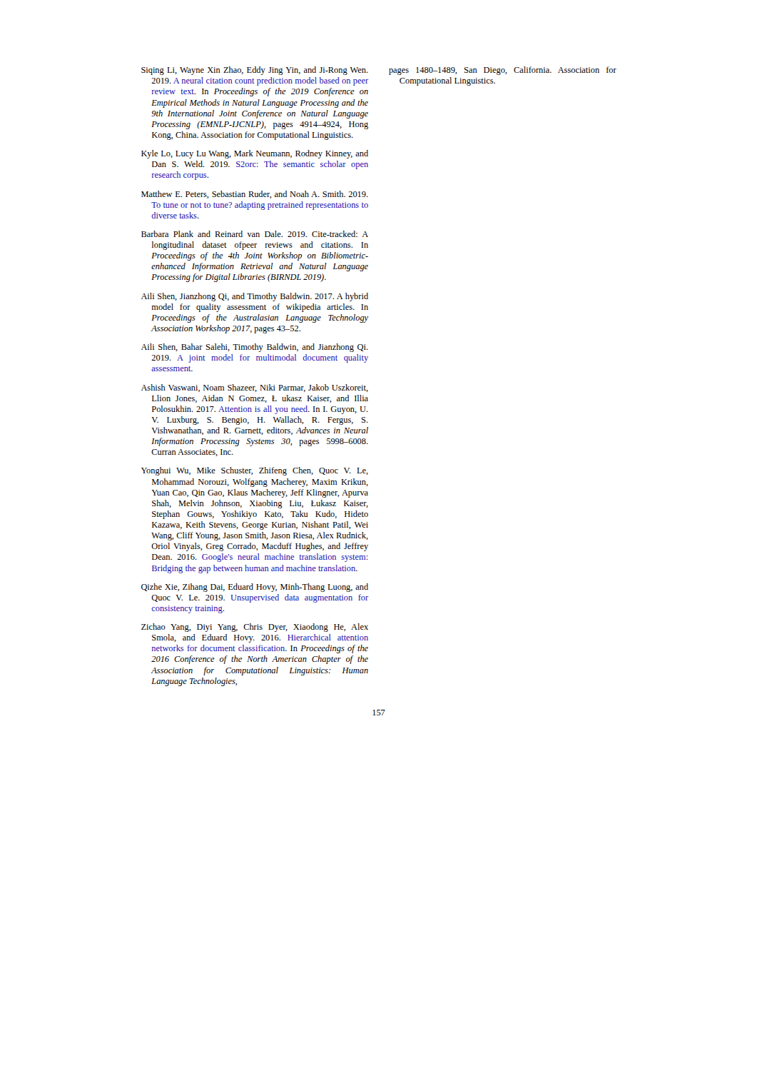Siqing Li, Wayne Xin Zhao, Eddy Jing Yin, and Ji-Rong Wen. 2019. A neural citation count prediction model based on peer review text. In Proceedings of the 2019 Conference on Empirical Methods in Natural Language Processing and the 9th International Joint Conference on Natural Language Processing (EMNLP-IJCNLP), pages 4914–4924, Hong Kong, China. Association for Computational Linguistics.
Kyle Lo, Lucy Lu Wang, Mark Neumann, Rodney Kinney, and Dan S. Weld. 2019. S2orc: The semantic scholar open research corpus.
Matthew E. Peters, Sebastian Ruder, and Noah A. Smith. 2019. To tune or not to tune? adapting pretrained representations to diverse tasks.
Barbara Plank and Reinard van Dale. 2019. Cite-tracked: A longitudinal dataset ofpeer reviews and citations. In Proceedings of the 4th Joint Workshop on Bibliometric-enhanced Information Retrieval and Natural Language Processing for Digital Libraries (BIRNDL 2019).
Aili Shen, Jianzhong Qi, and Timothy Baldwin. 2017. A hybrid model for quality assessment of wikipedia articles. In Proceedings of the Australasian Language Technology Association Workshop 2017, pages 43–52.
Aili Shen, Bahar Salehi, Timothy Baldwin, and Jianzhong Qi. 2019. A joint model for multimodal document quality assessment.
Ashish Vaswani, Noam Shazeer, Niki Parmar, Jakob Uszkoreit, Llion Jones, Aidan N Gomez, Ł ukasz Kaiser, and Illia Polosukhin. 2017. Attention is all you need. In I. Guyon, U. V. Luxburg, S. Bengio, H. Wallach, R. Fergus, S. Vishwanathan, and R. Garnett, editors, Advances in Neural Information Processing Systems 30, pages 5998–6008. Curran Associates, Inc.
Yonghui Wu, Mike Schuster, Zhifeng Chen, Quoc V. Le, Mohammad Norouzi, Wolfgang Macherey, Maxim Krikun, Yuan Cao, Qin Gao, Klaus Macherey, Jeff Klingner, Apurva Shah, Melvin Johnson, Xiaobing Liu, Łukasz Kaiser, Stephan Gouws, Yoshikiyo Kato, Taku Kudo, Hideto Kazawa, Keith Stevens, George Kurian, Nishant Patil, Wei Wang, Cliff Young, Jason Smith, Jason Riesa, Alex Rudnick, Oriol Vinyals, Greg Corrado, Macduff Hughes, and Jeffrey Dean. 2016. Google's neural machine translation system: Bridging the gap between human and machine translation.
Qizhe Xie, Zihang Dai, Eduard Hovy, Minh-Thang Luong, and Quoc V. Le. 2019. Unsupervised data augmentation for consistency training.
Zichao Yang, Diyi Yang, Chris Dyer, Xiaodong He, Alex Smola, and Eduard Hovy. 2016. Hierarchical attention networks for document classification. In Proceedings of the 2016 Conference of the North American Chapter of the Association for Computational Linguistics: Human Language Technologies,
pages 1480–1489, San Diego, California. Association for Computational Linguistics.
157